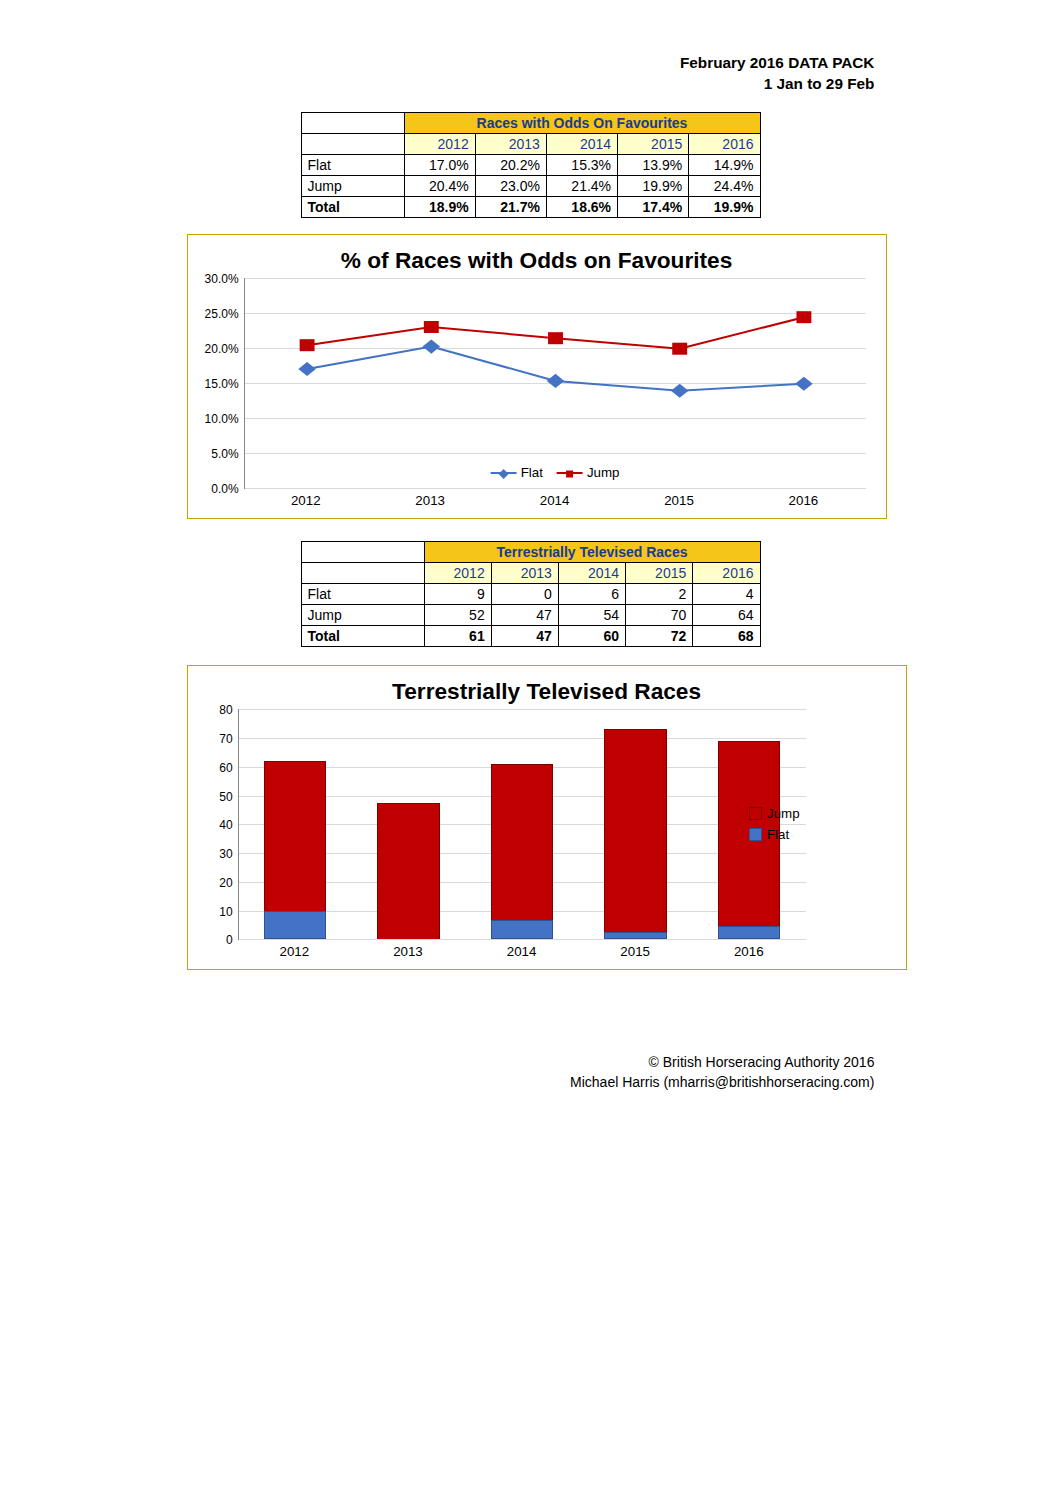February 2016 DATA PACK
1 Jan to 29 Feb
| | Races with Odds On Favourites |
| | 2012 | 2013 | 2014 | 2015 | 2016 |
| Flat | 17.0% | 20.2% | 15.3% | 13.9% | 14.9% |
| Jump | 20.4% | 23.0% | 21.4% | 19.9% | 24.4% |
| Total | 18.9% | 21.7% | 18.6% | 17.4% | 19.9% |
% of Races with Odds on Favourites
30.0%
25.0%
20.0%
15.0%
10.0%
5.0%
0.0%
Flat
Jump
2012
2013
2014
2015
2016
| | Terrestrially Televised Races |
| | 2012 | 2013 | 2014 | 2015 | 2016 |
| Flat | 9 | 0 | 6 | 2 | 4 |
| Jump | 52 | 47 | 54 | 70 | 64 |
| Total | 61 | 47 | 60 | 72 | 68 |
Terrestrially Televised Races
80
70
60
50
40
30
20
10
0
Jump
Flat
2012
2013
2014
2015
2016
© British Horseracing Authority 2016
Michael Harris (mharris@britishhorseracing.com)